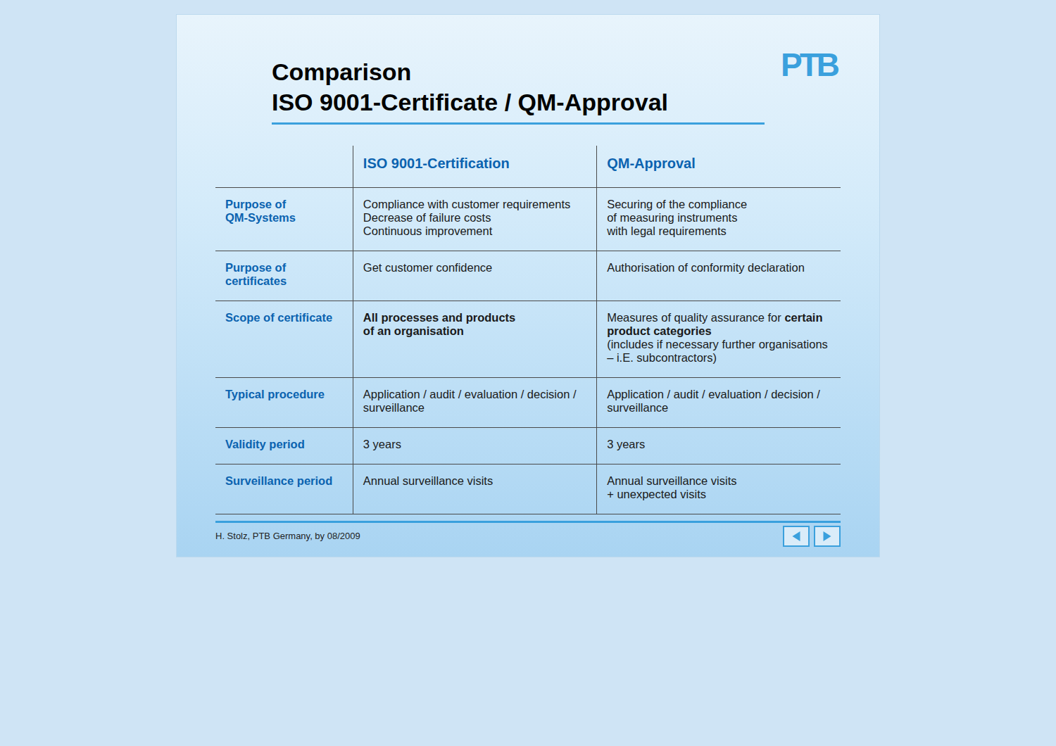PTB
Comparison
ISO 9001-Certificate / QM-Approval
| | ISO 9001-Certification | QM-Approval |
| --- | --- | --- |
| Purpose of QM-Systems | Compliance with customer requirements Decrease of failure costs Continuous improvement | Securing of the compliance of measuring instruments with legal requirements |
| Purpose of certificates | Get customer confidence | Authorisation of conformity declaration |
| Scope of certificate | All processes and products of an organisation | Measures of quality assurance for certain product categories (includes if necessary further organisations – i.E. subcontractors) |
| Typical procedure | Application / audit / evaluation / decision / surveillance | Application / audit / evaluation / decision / surveillance |
| Validity period | 3 years | 3 years |
| Surveillance period | Annual surveillance visits | Annual surveillance visits + unexpected visits |
H. Stolz, PTB Germany, by 08/2009